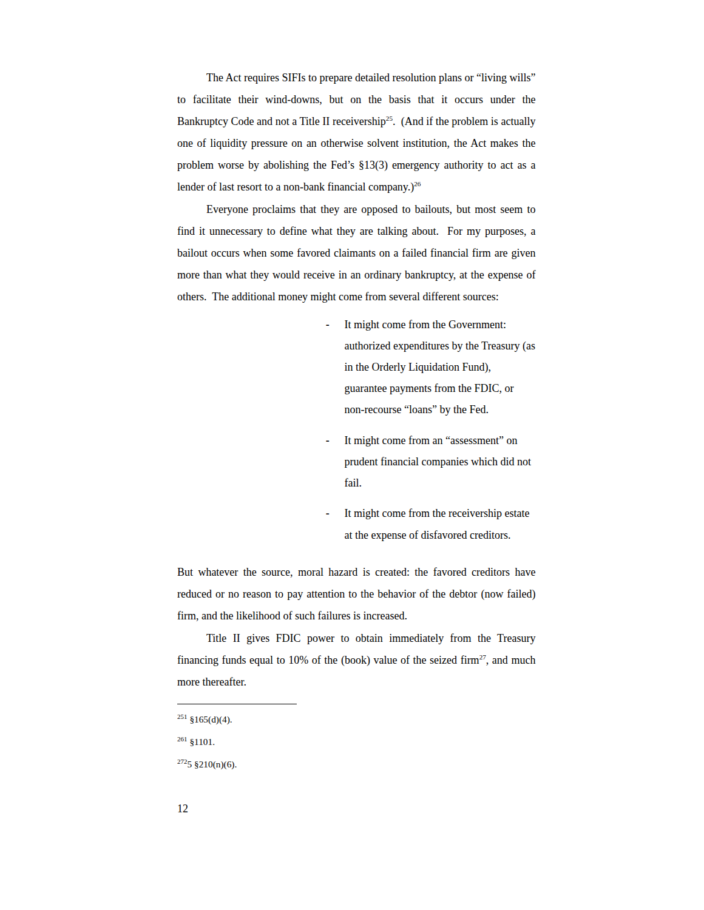The Act requires SIFIs to prepare detailed resolution plans or “living wills” to facilitate their wind-downs, but on the basis that it occurs under the Bankruptcy Code and not a Title II receivership25. (And if the problem is actually one of liquidity pressure on an otherwise solvent institution, the Act makes the problem worse by abolishing the Fed’s §13(3) emergency authority to act as a lender of last resort to a non-bank financial company.)26
Everyone proclaims that they are opposed to bailouts, but most seem to find it unnecessary to define what they are talking about. For my purposes, a bailout occurs when some favored claimants on a failed financial firm are given more than what they would receive in an ordinary bankruptcy, at the expense of others. The additional money might come from several different sources:
It might come from the Government: authorized expenditures by the Treasury (as in the Orderly Liquidation Fund), guarantee payments from the FDIC, or non-recourse “loans” by the Fed.
It might come from an “assessment” on prudent financial companies which did not fail.
It might come from the receivership estate at the expense of disfavored creditors.
But whatever the source, moral hazard is created: the favored creditors have reduced or no reason to pay attention to the behavior of the debtor (now failed) firm, and the likelihood of such failures is increased.
Title II gives FDIC power to obtain immediately from the Treasury financing funds equal to 10% of the (book) value of the seized firm27, and much more thereafter.
251 §165(d)(4).
261 §1101.
2725 §210(n)(6).
12